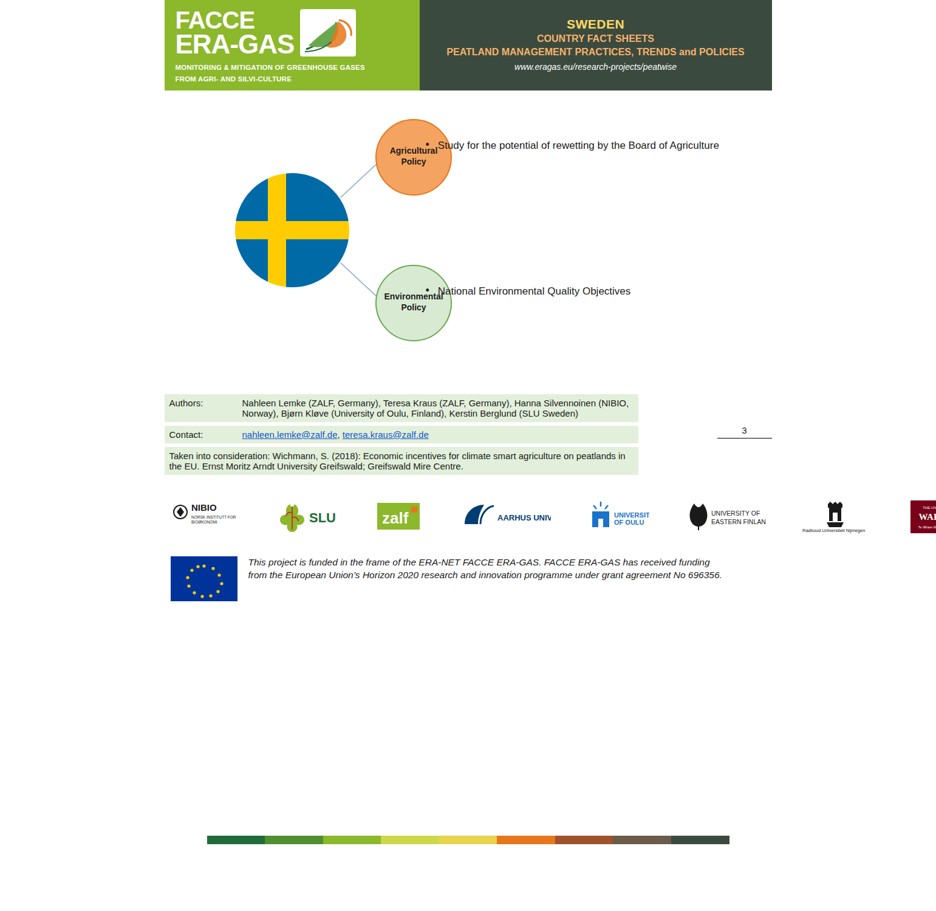FACCE ERA-GAS
MONITORING & MITIGATION OF GREENHOUSE GASES FROM AGRI- AND SILVI-CULTURE
SWEDEN
COUNTRY FACT SHEETS
PEATLAND MANAGEMENT PRACTICES, TRENDS and POLICIES
www.eragas.eu/research-projects/peatwise
Agricultural Policy Environmental Policy
• Study for the potential of rewetting by the Board of Agriculture
• National Environmental Quality Objectives
3
Authors:
Nahleen Lemke (ZALF, Germany), Teresa Kraus (ZALF, Germany), Hanna Silvennoinen (NIBIO, Norway), Bjørn Kløve (University of Oulu, Finland), Kerstin Berglund (SLU Sweden)
Contact:
nahleen.lemke@zalf.de, teresa.kraus@zalf.de
Taken into consideration: Wichmann, S. (2018): Economic incentives for climate smart agriculture on peatlands in the EU. Ernst Moritz Arndt University Greifswald; Greifswald Mire Centre.
NIBIO NORSK INSTITUTT FOR BIOØKONOMI
SLU
zalf
AARHUS UNIVERSITY
UNIVERSITY OF OULU
UNIVERSITY OF EASTERN FINLAND
Radboud Universiteit Nijmegen
THE UNIVERSITY OF WAIKATO Te Whare Wānanga o Waikato
This project is funded in the frame of the ERA-NET FACCE ERA-GAS. FACCE ERA-GAS has received funding from the European Union’s Horizon 2020 research and innovation programme under grant agreement No 696356.